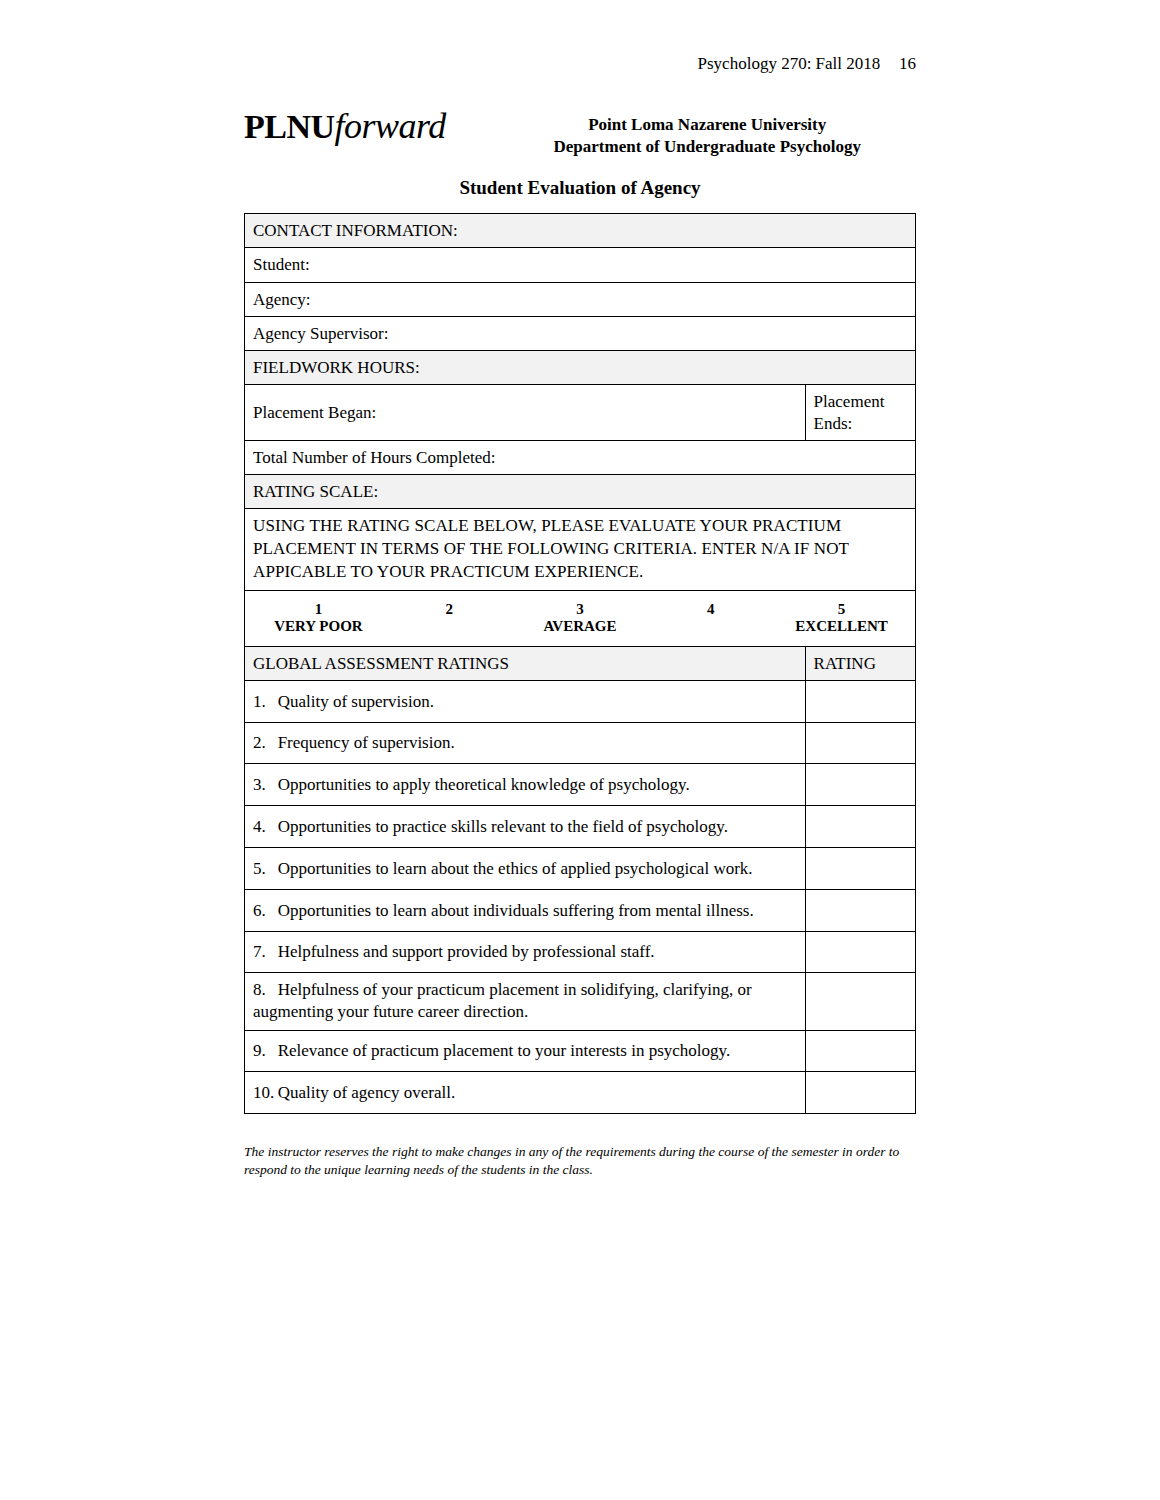Psychology 270: Fall 201816
PLNUforward
Point Loma Nazarene University
Department of Undergraduate Psychology
Student Evaluation of Agency
| CONTACT INFORMATION: |
| Student: |
| Agency: |
| Agency Supervisor: |
| FIELDWORK HOURS: |
| Placement Began: | Placement Ends: |
| Total Number of Hours Completed: |
| RATING SCALE: |
| USING THE RATING SCALE BELOW, PLEASE EVALUATE YOUR PRACTIUM PLACEMENT IN TERMS OF THE FOLLOWING CRITERIA. ENTER N/A IF NOT APPICABLE TO YOUR PRACTICUM EXPERIENCE. |
| / 1 / 2 / 3 / 4 / 5 / / VERY POOR / / AVERAGE / / EXCELLENT / |
| GLOBAL ASSESSMENT RATINGS | RATING |
| 1. Quality of supervision. | |
| 2. Frequency of supervision. | |
| 3. Opportunities to apply theoretical knowledge of psychology. | |
| 4. Opportunities to practice skills relevant to the field of psychology. | |
| 5. Opportunities to learn about the ethics of applied psychological work. | |
| 6. Opportunities to learn about individuals suffering from mental illness. | |
| 7. Helpfulness and support provided by professional staff. | |
| 8. Helpfulness of your practicum placement in solidifying, clarifying, or augmenting your future career direction. | |
| 9. Relevance of practicum placement to your interests in psychology. | |
| 10. Quality of agency overall. | |
The instructor reserves the right to make changes in any of the requirements during the course of the semester in order to respond to the unique learning needs of the students in the class.